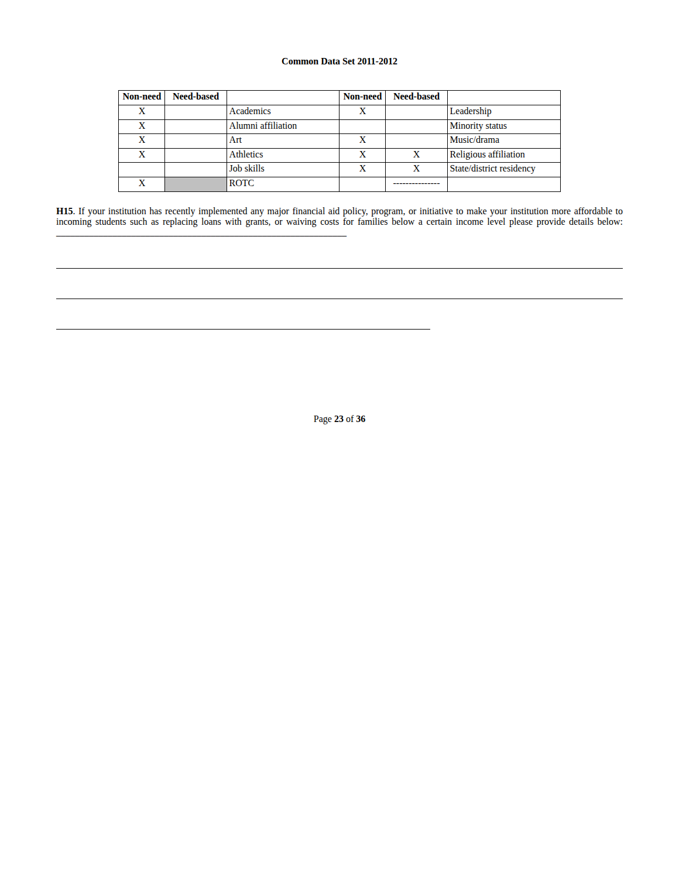Common Data Set 2011-2012
| Non-need | Need-based | | Non-need | Need-based | |
| --- | --- | --- | --- | --- | --- |
| X | | Academics | X | | Leadership |
| X | | Alumni affiliation | | | Minority status |
| X | | Art | X | | Music/drama |
| X | | Athletics | X | X | Religious affiliation |
| | | Job skills | X | X | State/district residency |
| X | | ROTC | | --------------- | |
H15. If your institution has recently implemented any major financial aid policy, program, or initiative to make your institution more affordable to incoming students such as replacing loans with grants, or waiving costs for families below a certain income level please provide details below: ______________________________________________________________
Page 23 of 36